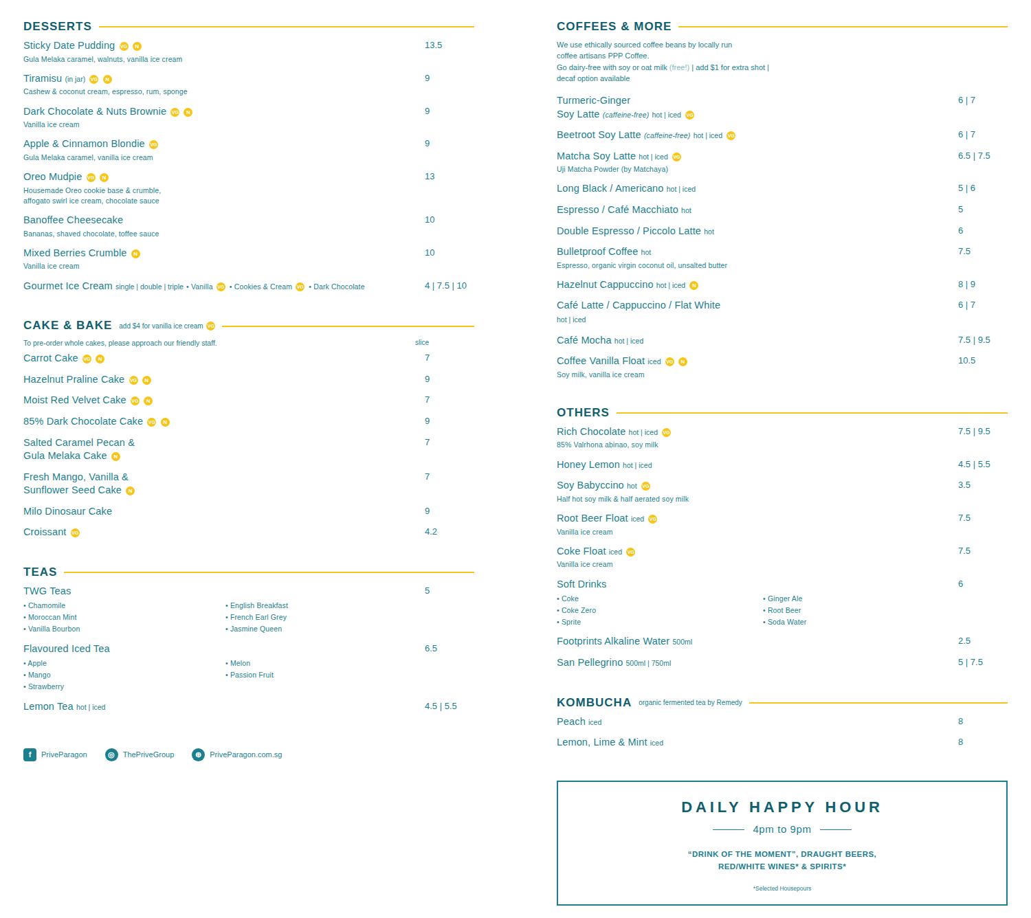Desserts
| Sticky Date Pudding VG N Gula Melaka caramel, walnuts, vanilla ice cream | 13.5 |
| Tiramisu (in jar) VG N Cashew & coconut cream, espresso, rum, sponge | 9 |
| Dark Chocolate & Nuts Brownie VG N Vanilla ice cream | 9 |
| Apple & Cinnamon Blondie VG Gula Melaka caramel, vanilla ice cream | 9 |
| Oreo Mudpie VG N Housemade Oreo cookie base & crumble, affogato swirl ice cream, chocolate sauce | 13 |
| Banoffee Cheesecake Bananas, shaved chocolate, toffee sauce | 10 |
| Mixed Berries Crumble N Vanilla ice cream | 10 |
| Gourmet Ice Cream single / double / triple • Vanilla VG • Cookies & Cream VG • Dark Chocolate | 4 / 7.5 / 10 |
Cake & Bakeadd $4 for vanilla ice cream VG
| To pre-order whole cakes, please approach our friendly staff. | slice |
| Carrot Cake VG N | 7 |
| Hazelnut Praline Cake VG N | 9 |
| Moist Red Velvet Cake VG N | 7 |
| 85% Dark Chocolate Cake VG N | 9 |
| Salted Caramel Pecan & Gula Melaka Cake N | 7 |
| Fresh Mango, Vanilla & Sunflower Seed Cake N | 7 |
| Milo Dinosaur Cake | 9 |
| Croissant VG | 4.2 |
Teas
| TWG Teas • Chamomile • English Breakfast • Moroccan Mint • French Earl Grey • Vanilla Bourbon • Jasmine Queen | 5 |
| Flavoured Iced Tea • Apple • Melon • Mango • Passion Fruit • Strawberry | 6.5 |
| Lemon Tea hot / iced | 4.5 / 5.5 |
f PriveParagon ◎ ThePriveGroup ⊕ PriveParagon.com.sg
Coffees & More
We use ethically sourced coffee beans by locally run
coffee artisans PPP Coffee.
Go dairy-free with soy or oat milk (free!) | add $1 for extra shot |
decaf option available
| Turmeric-Ginger Soy Latte (caffeine-free) hot / iced VG | 6 / 7 |
| Beetroot Soy Latte (caffeine-free) hot / iced VG | 6 / 7 |
| Matcha Soy Latte hot / iced VG Uji Matcha Powder (by Matchaya) | 6.5 / 7.5 |
| Long Black / Americano hot / iced | 5 / 6 |
| Espresso / Café Macchiato hot | 5 |
| Double Espresso / Piccolo Latte hot | 6 |
| Bulletproof Coffee hot Espresso, organic virgin coconut oil, unsalted butter | 7.5 |
| Hazelnut Cappuccino hot / iced N | 8 / 9 |
| Café Latte / Cappuccino / Flat White hot / iced | 6 / 7 |
| Café Mocha hot / iced | 7.5 / 9.5 |
| Coffee Vanilla Float iced VG N Soy milk, vanilla ice cream | 10.5 |
Others
| Rich Chocolate hot / iced VG 85% Valrhona abinao, soy milk | 7.5 / 9.5 |
| Honey Lemon hot / iced | 4.5 / 5.5 |
| Soy Babyccino hot VG Half hot soy milk & half aerated soy milk | 3.5 |
| Root Beer Float iced VG Vanilla ice cream | 7.5 |
| Coke Float iced VG Vanilla ice cream | 7.5 |
| Soft Drinks • Coke • Ginger Ale • Coke Zero • Root Beer • Sprite • Soda Water | 6 |
| Footprints Alkaline Water 500ml | 2.5 |
| San Pellegrino 500ml / 750ml | 5 / 7.5 |
Kombuchaorganic fermented tea by Remedy
| Peach iced | 8 |
| Lemon, Lime & Mint iced | 8 |
DAILY HAPPY HOUR
4pm to 9pm
“DRINK OF THE MOMENT”, DRAUGHT BEERS,
RED/WHITE WINES* & SPIRITS*
*Selected Housepours